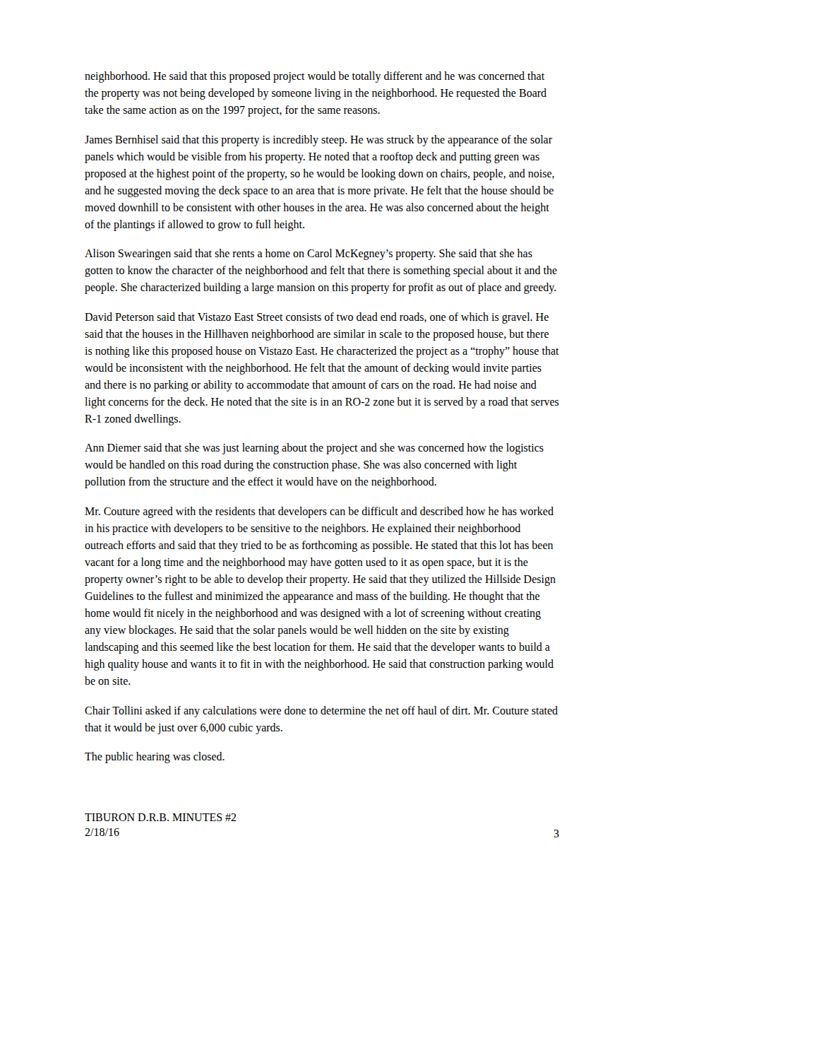neighborhood. He said that this proposed project would be totally different and he was concerned that the property was not being developed by someone living in the neighborhood. He requested the Board take the same action as on the 1997 project, for the same reasons.
James Bernhisel said that this property is incredibly steep. He was struck by the appearance of the solar panels which would be visible from his property. He noted that a rooftop deck and putting green was proposed at the highest point of the property, so he would be looking down on chairs, people, and noise, and he suggested moving the deck space to an area that is more private. He felt that the house should be moved downhill to be consistent with other houses in the area. He was also concerned about the height of the plantings if allowed to grow to full height.
Alison Swearingen said that she rents a home on Carol McKegney’s property. She said that she has gotten to know the character of the neighborhood and felt that there is something special about it and the people. She characterized building a large mansion on this property for profit as out of place and greedy.
David Peterson said that Vistazo East Street consists of two dead end roads, one of which is gravel. He said that the houses in the Hillhaven neighborhood are similar in scale to the proposed house, but there is nothing like this proposed house on Vistazo East. He characterized the project as a “trophy” house that would be inconsistent with the neighborhood. He felt that the amount of decking would invite parties and there is no parking or ability to accommodate that amount of cars on the road. He had noise and light concerns for the deck. He noted that the site is in an RO-2 zone but it is served by a road that serves R-1 zoned dwellings.
Ann Diemer said that she was just learning about the project and she was concerned how the logistics would be handled on this road during the construction phase. She was also concerned with light pollution from the structure and the effect it would have on the neighborhood.
Mr. Couture agreed with the residents that developers can be difficult and described how he has worked in his practice with developers to be sensitive to the neighbors. He explained their neighborhood outreach efforts and said that they tried to be as forthcoming as possible. He stated that this lot has been vacant for a long time and the neighborhood may have gotten used to it as open space, but it is the property owner’s right to be able to develop their property. He said that they utilized the Hillside Design Guidelines to the fullest and minimized the appearance and mass of the building. He thought that the home would fit nicely in the neighborhood and was designed with a lot of screening without creating any view blockages. He said that the solar panels would be well hidden on the site by existing landscaping and this seemed like the best location for them. He said that the developer wants to build a high quality house and wants it to fit in with the neighborhood. He said that construction parking would be on site.
Chair Tollini asked if any calculations were done to determine the net off haul of dirt. Mr. Couture stated that it would be just over 6,000 cubic yards.
The public hearing was closed.
TIBURON D.R.B. MINUTES #2
2/18/16
3